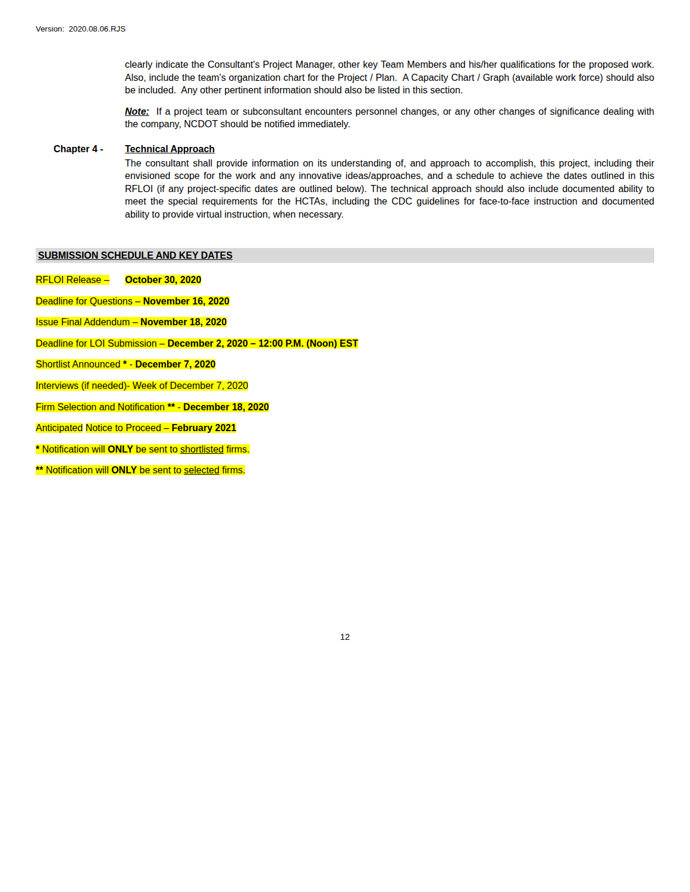Version: 2020.08.06.RJS
clearly indicate the Consultant's Project Manager, other key Team Members and his/her qualifications for the proposed work. Also, include the team's organization chart for the Project / Plan. A Capacity Chart / Graph (available work force) should also be included. Any other pertinent information should also be listed in this section.
Note: If a project team or subconsultant encounters personnel changes, or any other changes of significance dealing with the company, NCDOT should be notified immediately.
Chapter 4 -
Technical Approach
The consultant shall provide information on its understanding of, and approach to accomplish, this project, including their envisioned scope for the work and any innovative ideas/approaches, and a schedule to achieve the dates outlined in this RFLOI (if any project-specific dates are outlined below). The technical approach should also include documented ability to meet the special requirements for the HCTAs, including the CDC guidelines for face-to-face instruction and documented ability to provide virtual instruction, when necessary.
SUBMISSION SCHEDULE AND KEY DATES
RFLOI Release – October 30, 2020
Deadline for Questions – November 16, 2020
Issue Final Addendum – November 18, 2020
Deadline for LOI Submission – December 2, 2020 – 12:00 P.M. (Noon) EST
Shortlist Announced * - December 7, 2020
Interviews (if needed)- Week of December 7, 2020
Firm Selection and Notification ** - December 18, 2020
Anticipated Notice to Proceed – February 2021
* Notification will ONLY be sent to shortlisted firms.
** Notification will ONLY be sent to selected firms.
12